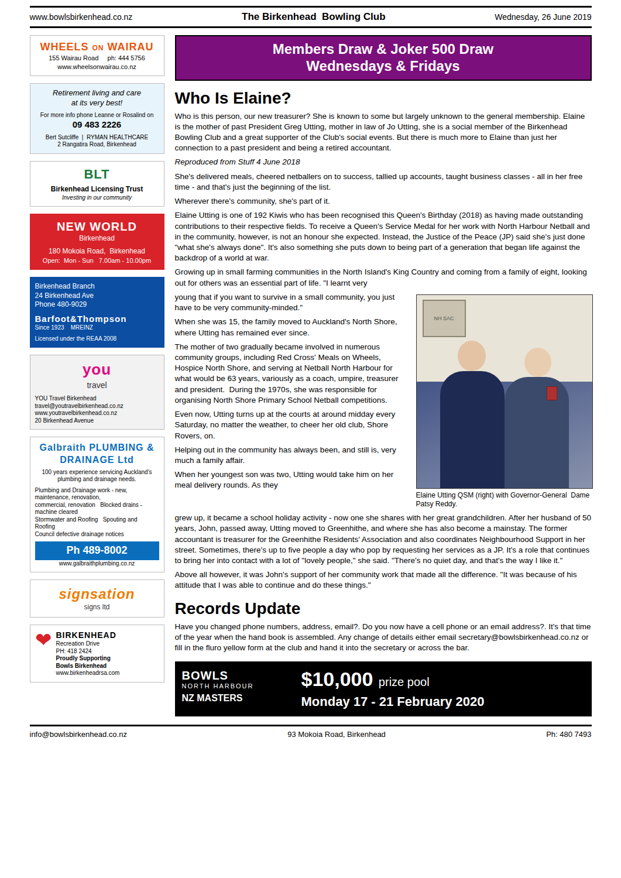www.bowlsbirkenhead.co.nz
The Birkenhead Bowling Club
Wednesday, 26 June 2019
WHEELS ON WAIRAU
155 Wairau Road ph: 444 5756
www.wheelsonwairau.co.nz
Retirement living and care
at its very best!
For more info phone Leanne or Rosalind on
09 483 2226
Bert Sutcliffe | RYMAN HEALTHCARE
2 Rangatira Road, Birkenhead
BLT
Birkenhead Licensing Trust
Investing in our community
NEW WORLD
Birkenhead
180 Mokoia Road, Birkenhead
Open: Mon - Sun 7.00am - 10.00pm
Birkenhead Branch
24 Birkenhead Ave
Phone 480-9029
Barfoot&Thompson
Since 1923 MREINZ
Licensed under the REAA 2008
you
travel
YOU Travel Birkenhead
travel@youtravelbirkenhead.co.nz
www.youtravelbirkenhead.co.nz
20 Birkenhead Avenue
Galbraith PLUMBING & DRAINAGE Ltd
100 years experience servicing Auckland's plumbing and drainage needs.
Plumbing and Drainage work - new, maintenance, renovation,
commercial, renovation Blocked drains - machine cleared
Stormwater and Roofing Spouting and Roofing
Council defective drainage notices
Ph 489-8002
www.galbraithplumbing.co.nz
signsation
signs ltd
❤
BIRKENHEAD
Recreation Drive
PH: 418 2424
Proudly Supporting
Bowls Birkenhead
www.birkenheadrsa.com
Members Draw & Joker 500 Draw
Wednesdays & Fridays
Who Is Elaine?
Who is this person, our new treasurer? She is known to some but largely unknown to the general membership. Elaine is the mother of past President Greg Utting, mother in law of Jo Utting, she is a social member of the Birkenhead Bowling Club and a great supporter of the Club's social events. But there is much more to Elaine than just her connection to a past president and being a retired accountant.
Reproduced from Stuff 4 June 2018
She's delivered meals, cheered netballers on to success, tallied up accounts, taught business classes - all in her free time - and that's just the beginning of the list.
Wherever there's community, she's part of it.
Elaine Utting is one of 192 Kiwis who has been recognised this Queen's Birthday (2018) as having made outstanding contributions to their respective fields. To receive a Queen's Service Medal for her work with North Harbour Netball and in the community, however, is not an honour she expected. Instead, the Justice of the Peace (JP) said she's just done "what she's always done". It's also something she puts down to being part of a generation that began life against the backdrop of a world at war.
Growing up in small farming communities in the North Island's King Country and coming from a family of eight, looking out for others was an essential part of life. "I learnt very
NH SAC
Elaine Utting QSM (right) with Governor-General Dame Patsy Reddy.
young that if you want to survive in a small community, you just have to be very community-minded."
When she was 15, the family moved to Auckland's North Shore, where Utting has remained ever since.
The mother of two gradually became involved in numerous community groups, including Red Cross' Meals on Wheels, Hospice North Shore, and serving at Netball North Harbour for what would be 63 years, variously as a coach, umpire, treasurer and president. During the 1970s, she was responsible for organising North Shore Primary School Netball competitions.
Even now, Utting turns up at the courts at around midday every Saturday, no matter the weather, to cheer her old club, Shore Rovers, on.
Helping out in the community has always been, and still is, very much a family affair.
When her youngest son was two, Utting would take him on her meal delivery rounds. As they
grew up, it became a school holiday activity - now one she shares with her great grandchildren. After her husband of 50 years, John, passed away, Utting moved to Greenhithe, and where she has also become a mainstay. The former accountant is treasurer for the Greenhithe Residents' Association and also coordinates Neighbourhood Support in her street. Sometimes, there's up to five people a day who pop by requesting her services as a JP. It's a role that continues to bring her into contact with a lot of "lovely people," she said. "There's no quiet day, and that's the way I like it."
Above all however, it was John's support of her community work that made all the difference. "It was because of his attitude that I was able to continue and do these things."
Records Update
Have you changed phone numbers, address, email?. Do you now have a cell phone or an email address?. It's that time of the year when the hand book is assembled. Any change of details either email secretary@bowlsbirkenhead.co.nz or fill in the fluro yellow form at the club and hand it into the secretary or across the bar.
BOWLS
NORTH HARBOUR
NZ MASTERS
$10,000 prize pool
Monday 17 - 21 February 2020
info@bowlsbirkenhead.co.nz
93 Mokoia Road, Birkenhead
Ph: 480 7493